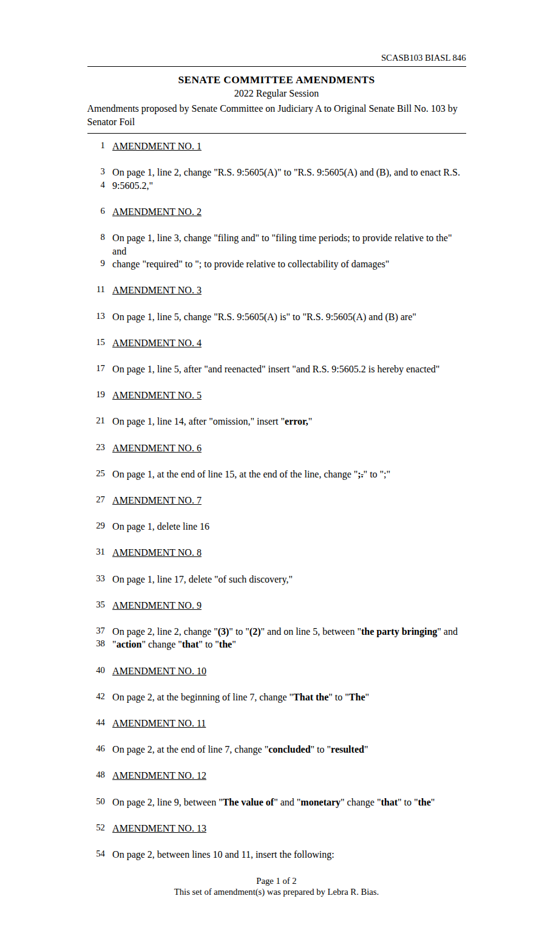SCASB103 BIASL 846
SENATE COMMITTEE AMENDMENTS
2022 Regular Session
Amendments proposed by Senate Committee on Judiciary A to Original Senate Bill No. 103 by Senator Foil
AMENDMENT NO. 1
On page 1, line 2, change "R.S. 9:5605(A)" to "R.S. 9:5605(A) and (B), and to enact R.S.
9:5605.2,"
AMENDMENT NO. 2
On page 1, line 3, change "filing and" to "filing time periods; to provide relative to the" and
change "required" to "; to provide relative to collectability of damages"
AMENDMENT NO. 3
On page 1, line 5, change "R.S. 9:5605(A) is" to "R.S. 9:5605(A) and (B) are"
AMENDMENT NO. 4
On page 1, line 5, after "and reenacted" insert "and R.S. 9:5605.2 is hereby enacted"
AMENDMENT NO. 5
On page 1, line 14, after "omission," insert "error,"
AMENDMENT NO. 6
On page 1, at the end of line 15, at the end of the line, change ";." to ";"
AMENDMENT NO. 7
On page 1, delete line 16
AMENDMENT NO. 8
On page 1, line 17, delete "of such discovery,"
AMENDMENT NO. 9
On page 2, line 2, change "(3)" to "(2)" and on line 5, between "the party bringing" and
"action" change "that" to "the"
AMENDMENT NO. 10
On page 2, at the beginning of line 7, change "That the" to "The"
AMENDMENT NO. 11
On page 2, at the end of line 7, change "concluded" to "resulted"
AMENDMENT NO. 12
On page 2, line 9, between "The value of" and "monetary" change "that" to "the"
AMENDMENT NO. 13
On page 2, between lines 10 and 11, insert the following:
Page 1 of 2
This set of amendment(s) was prepared by Lebra R. Bias.